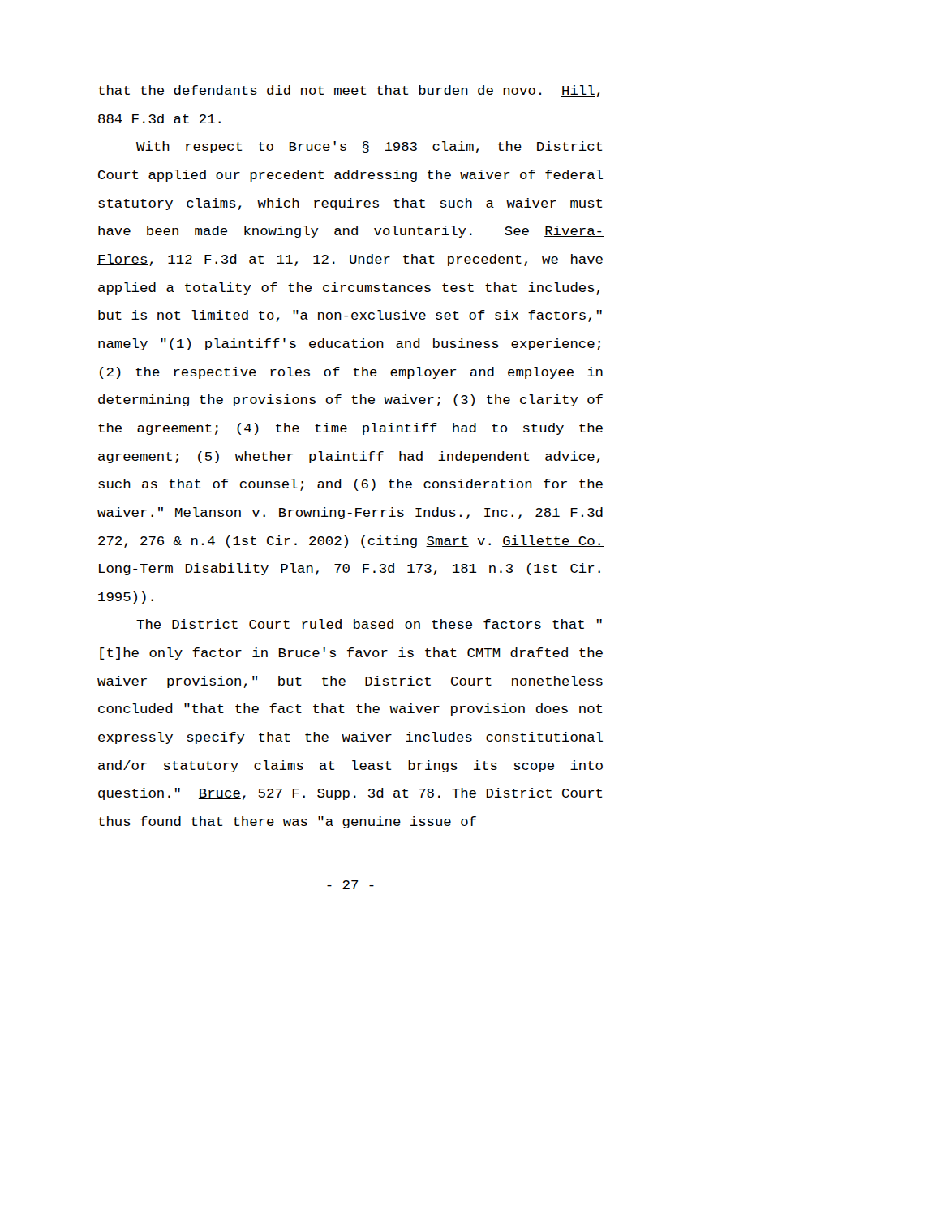that the defendants did not meet that burden de novo. Hill, 884 F.3d at 21.
With respect to Bruce's § 1983 claim, the District Court applied our precedent addressing the waiver of federal statutory claims, which requires that such a waiver must have been made knowingly and voluntarily. See Rivera-Flores, 112 F.3d at 11, 12. Under that precedent, we have applied a totality of the circumstances test that includes, but is not limited to, "a non-exclusive set of six factors," namely "(1) plaintiff's education and business experience; (2) the respective roles of the employer and employee in determining the provisions of the waiver; (3) the clarity of the agreement; (4) the time plaintiff had to study the agreement; (5) whether plaintiff had independent advice, such as that of counsel; and (6) the consideration for the waiver." Melanson v. Browning-Ferris Indus., Inc., 281 F.3d 272, 276 & n.4 (1st Cir. 2002) (citing Smart v. Gillette Co. Long-Term Disability Plan, 70 F.3d 173, 181 n.3 (1st Cir. 1995)).
The District Court ruled based on these factors that "[t]he only factor in Bruce's favor is that CMTM drafted the waiver provision," but the District Court nonetheless concluded "that the fact that the waiver provision does not expressly specify that the waiver includes constitutional and/or statutory claims at least brings its scope into question." Bruce, 527 F. Supp. 3d at 78. The District Court thus found that there was "a genuine issue of
- 27 -